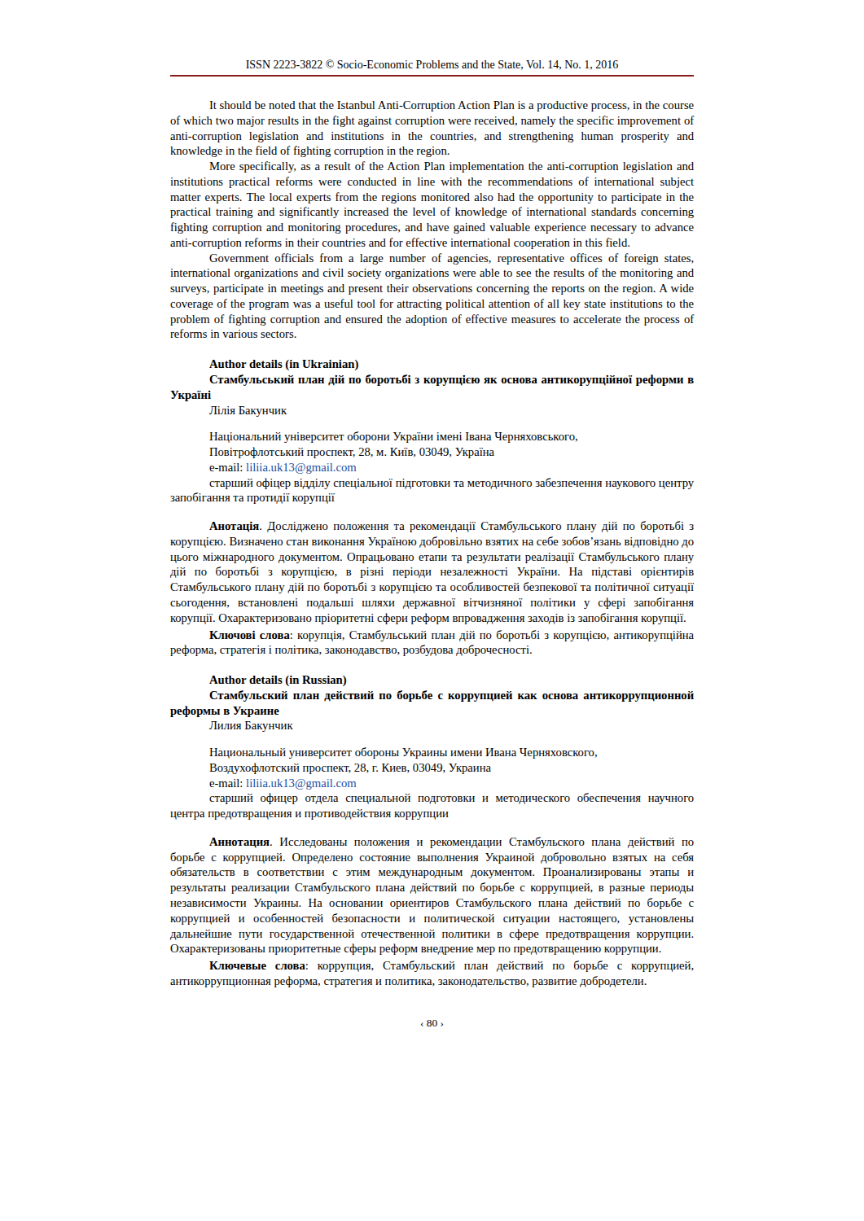ISSN 2223-3822 © Socio-Economic Problems and the State, Vol. 14, No. 1, 2016
It should be noted that the Istanbul Anti-Corruption Action Plan is a productive process, in the course of which two major results in the fight against corruption were received, namely the specific improvement of anti-corruption legislation and institutions in the countries, and strengthening human prosperity and knowledge in the field of fighting corruption in the region.
More specifically, as a result of the Action Plan implementation the anti-corruption legislation and institutions practical reforms were conducted in line with the recommendations of international subject matter experts. The local experts from the regions monitored also had the opportunity to participate in the practical training and significantly increased the level of knowledge of international standards concerning fighting corruption and monitoring procedures, and have gained valuable experience necessary to advance anti-corruption reforms in their countries and for effective international cooperation in this field.
Government officials from a large number of agencies, representative offices of foreign states, international organizations and civil society organizations were able to see the results of the monitoring and surveys, participate in meetings and present their observations concerning the reports on the region. A wide coverage of the program was a useful tool for attracting political attention of all key state institutions to the problem of fighting corruption and ensured the adoption of effective measures to accelerate the process of reforms in various sectors.
Author details (in Ukrainian)
Стамбульський план дій по боротьбі з корупцією як основа антикорупційної реформи в Україні
Лілія Бакунчик
Національний університет оборони України імені Івана Черняховського,
Повітрофлотський проспект, 28, м. Київ, 03049, Україна
e-mail: liliia.uk13@gmail.com
старший офіцер відділу спеціальної підготовки та методичного забезпечення наукового центру запобігання та протидії корупції
Анотація. Досліджено положення та рекомендації Стамбульського плану дій по боротьбі з корупцією. Визначено стан виконання Україною добровільно взятих на себе зобов’язань відповідно до цього міжнародного документом. Опрацьовано етапи та результати реалізації Стамбульського плану дій по боротьбі з корупцією, в різні періоди незалежності України. На підставі орієнтирів Стамбульського плану дій по боротьбі з корупцією та особливостей безпекової та політичної ситуації сьогодення, встановлені подальші шляхи державної вітчизняної політики у сфері запобігання корупції. Охарактеризовано пріоритетні сфери реформ впровадження заходів із запобігання корупції.
Ключові слова: корупція, Стамбульський план дій по боротьбі з корупцією, антикорупційна реформа, стратегія і політика, законодавство, розбудова доброчесності.
Author details (in Russian)
Стамбульский план действий по борьбе с коррупцией как основа антикоррупционной реформы в Украине
Лилия Бакунчик
Национальный университет обороны Украины имени Ивана Черняховского,
Воздухофлотский проспект, 28, г. Киев, 03049, Украина
e-mail: liliia.uk13@gmail.com
старший офицер отдела специальной подготовки и методического обеспечения научного центра предотвращения и противодействия коррупции
Аннотация. Исследованы положения и рекомендации Стамбульского плана действий по борьбе с коррупцией. Определено состояние выполнения Украиной добровольно взятых на себя обязательств в соответствии с этим международным документом. Проанализированы этапы и результаты реализации Стамбульского плана действий по борьбе с коррупцией, в разные периоды независимости Украины. На основании ориентиров Стамбульского плана действий по борьбе с коррупцией и особенностей безопасности и политической ситуации настоящего, установлены дальнейшие пути государственной отечественной политики в сфере предотвращения коррупции. Охарактеризованы приоритетные сферы реформ внедрение мер по предотвращению коррупции.
Ключевые слова: коррупция, Стамбульский план действий по борьбе с коррупцией, антикоррупционная реформа, стратегия и политика, законодательство, развитие добродетели.
‹ 80 ›